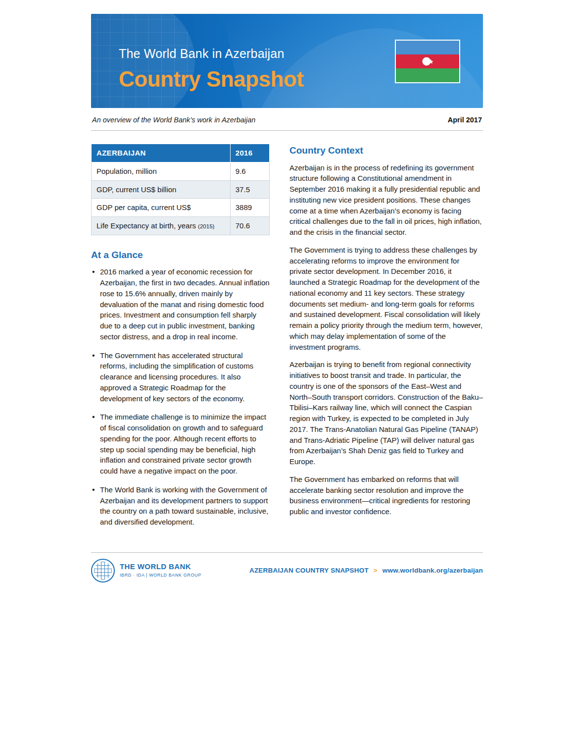The World Bank in Azerbaijan
Country Snapshot
★
An overview of the World Bank’s work in Azerbaijan
April 2017
| AZERBAIJAN | 2016 |
| --- | --- |
| Population, million | 9.6 |
| GDP, current US$ billion | 37.5 |
| GDP per capita, current US$ | 3889 |
| Life Expectancy at birth, years (2015) | 70.6 |
At a Glance
2016 marked a year of economic recession for Azerbaijan, the first in two decades. Annual inflation rose to 15.6% annually, driven mainly by devaluation of the manat and rising domestic food prices. Investment and consumption fell sharply due to a deep cut in public investment, banking sector distress, and a drop in real income.
The Government has accelerated structural reforms, including the simplification of customs clearance and licensing procedures. It also approved a Strategic Roadmap for the development of key sectors of the economy.
The immediate challenge is to minimize the impact of fiscal consolidation on growth and to safeguard spending for the poor. Although recent efforts to step up social spending may be beneficial, high inflation and constrained private sector growth could have a negative impact on the poor.
The World Bank is working with the Government of Azerbaijan and its development partners to support the country on a path toward sustainable, inclusive, and diversified development.
Country Context
Azerbaijan is in the process of redefining its government structure following a Constitutional amendment in September 2016 making it a fully presidential republic and instituting new vice president positions. These changes come at a time when Azerbaijan’s economy is facing critical challenges due to the fall in oil prices, high inflation, and the crisis in the financial sector.
The Government is trying to address these challenges by accelerating reforms to improve the environment for private sector development. In December 2016, it launched a Strategic Roadmap for the development of the national economy and 11 key sectors. These strategy documents set medium- and long-term goals for reforms and sustained development. Fiscal consolidation will likely remain a policy priority through the medium term, however, which may delay implementation of some of the investment programs.
Azerbaijan is trying to benefit from regional connectivity initiatives to boost transit and trade. In particular, the country is one of the sponsors of the East–West and North–South transport corridors. Construction of the Baku–Tbilisi–Kars railway line, which will connect the Caspian region with Turkey, is expected to be completed in July 2017. The Trans-Anatolian Natural Gas Pipeline (TANAP) and Trans-Adriatic Pipeline (TAP) will deliver natural gas from Azerbaijan’s Shah Deniz gas field to Turkey and Europe.
The Government has embarked on reforms that will accelerate banking sector resolution and improve the business environment—critical ingredients for restoring public and investor confidence.
THE WORLD BANK
IBRD · IDA | WORLD BANK GROUP
AZERBAIJAN COUNTRY SNAPSHOT > www.worldbank.org/azerbaijan